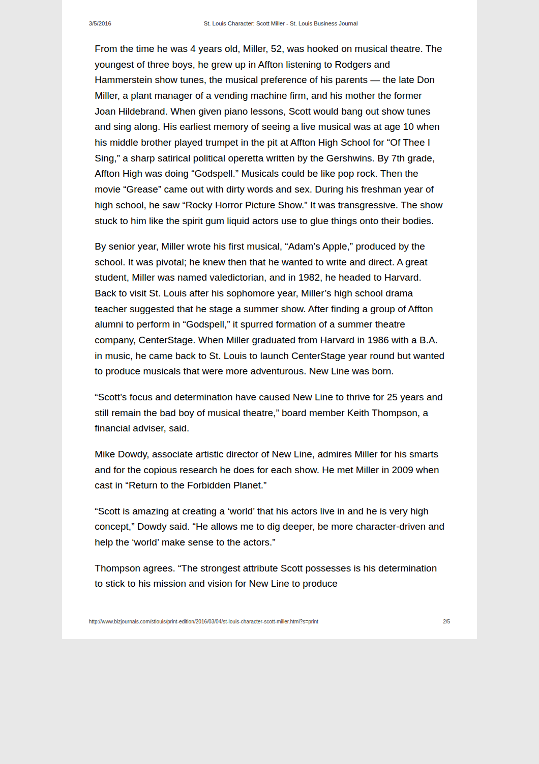3/5/2016
St. Louis Character: Scott Miller - St. Louis Business Journal
From the time he was 4 years old, Miller, 52, was hooked on musical theatre. The youngest of three boys, he grew up in Affton listening to Rodgers and Hammerstein show tunes, the musical preference of his parents — the late Don Miller, a plant manager of a vending machine firm, and his mother the former Joan Hildebrand. When given piano lessons, Scott would bang out show tunes and sing along. His earliest memory of seeing a live musical was at age 10 when his middle brother played trumpet in the pit at Affton High School for “Of Thee I Sing,” a sharp satirical political operetta written by the Gershwins. By 7th grade, Affton High was doing “Godspell.” Musicals could be like pop rock. Then the movie “Grease” came out with dirty words and sex. During his freshman year of high school, he saw “Rocky Horror Picture Show.” It was transgressive. The show stuck to him like the spirit gum liquid actors use to glue things onto their bodies.
By senior year, Miller wrote his first musical, “Adam’s Apple,” produced by the school. It was pivotal; he knew then that he wanted to write and direct. A great student, Miller was named valedictorian, and in 1982, he headed to Harvard. Back to visit St. Louis after his sophomore year, Miller’s high school drama teacher suggested that he stage a summer show. After finding a group of Affton alumni to perform in “Godspell,” it spurred formation of a summer theatre company, CenterStage. When Miller graduated from Harvard in 1986 with a B.A. in music, he came back to St. Louis to launch CenterStage year round but wanted to produce musicals that were more adventurous. New Line was born.
“Scott’s focus and determination have caused New Line to thrive for 25 years and still remain the bad boy of musical theatre,” board member Keith Thompson, a financial adviser, said.
Mike Dowdy, associate artistic director of New Line, admires Miller for his smarts and for the copious research he does for each show. He met Miller in 2009 when cast in “Return to the Forbidden Planet.”
“Scott is amazing at creating a ‘world’ that his actors live in and he is very high concept,” Dowdy said. “He allows me to dig deeper, be more character-driven and help the ‘world’ make sense to the actors.”
Thompson agrees. “The strongest attribute Scott possesses is his determination to stick to his mission and vision for New Line to produce
http://www.bizjournals.com/stlouis/print-edition/2016/03/04/st-louis-character-scott-miller.html?s=print
2/5